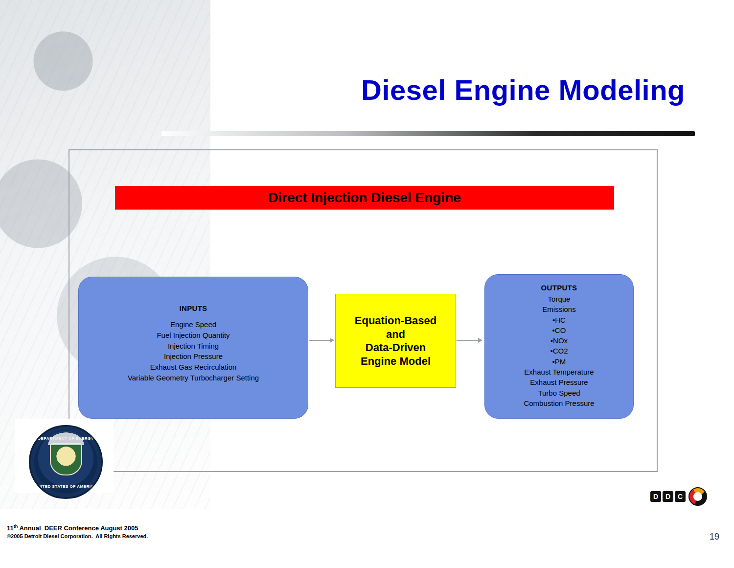Diesel Engine Modeling
Direct Injection Diesel Engine
INPUTS
Engine Speed
Fuel Injection Quantity
Injection Timing
Injection Pressure
Exhaust Gas Recirculation
Variable Geometry Turbocharger Setting
Equation-Based
and
Data-Driven
Engine Model
OUTPUTS
Torque
Emissions
•HC
•CO
•NOx
•CO2
•PM
Exhaust Temperature
Exhaust Pressure
Turbo Speed
Combustion Pressure
DEPARTMENT OF ENERGY
UNITED STATES OF AMERICA
DDC
11th Annual DEER Conference August 2005
©2005 Detroit Diesel Corporation. All Rights Reserved.
19